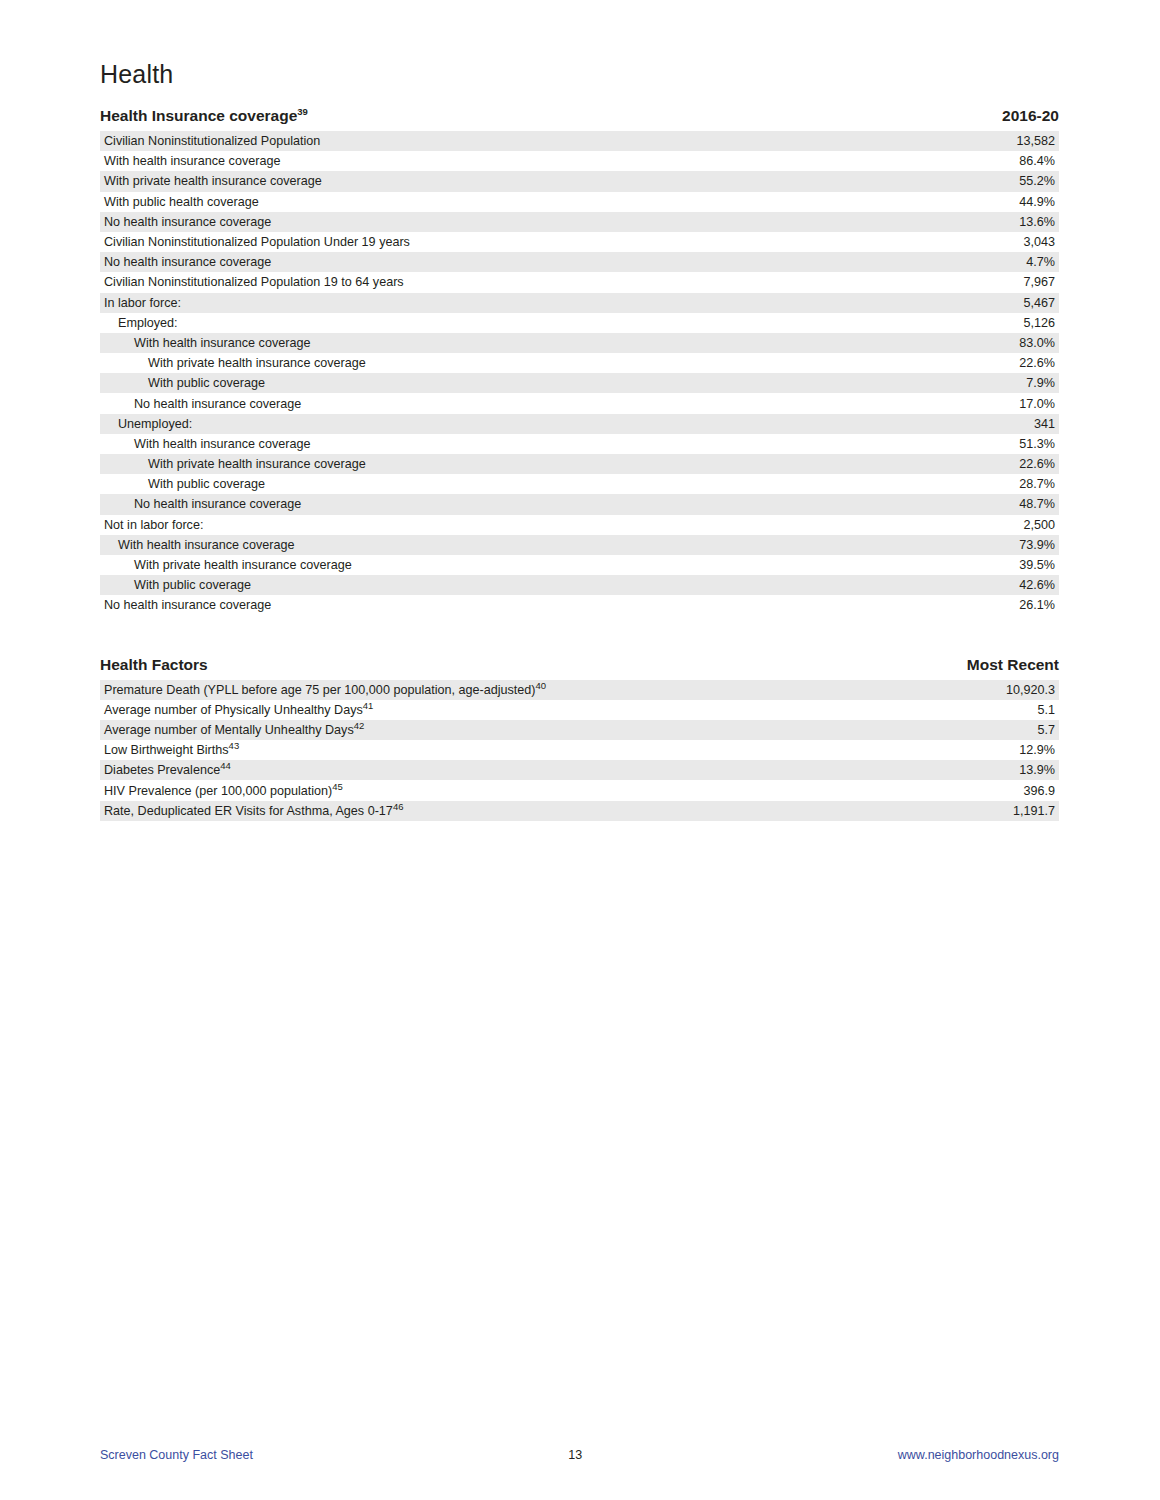Health
Health Insurance coverage39 2016-20
| Civilian Noninstitutionalized Population | 13,582 |
| With health insurance coverage | 86.4% |
| With private health insurance coverage | 55.2% |
| With public health coverage | 44.9% |
| No health insurance coverage | 13.6% |
| Civilian Noninstitutionalized Population Under 19 years | 3,043 |
| No health insurance coverage | 4.7% |
| Civilian Noninstitutionalized Population 19 to 64 years | 7,967 |
| In labor force: | 5,467 |
| Employed: | 5,126 |
| With health insurance coverage | 83.0% |
| With private health insurance coverage | 22.6% |
| With public coverage | 7.9% |
| No health insurance coverage | 17.0% |
| Unemployed: | 341 |
| With health insurance coverage | 51.3% |
| With private health insurance coverage | 22.6% |
| With public coverage | 28.7% |
| No health insurance coverage | 48.7% |
| Not in labor force: | 2,500 |
| With health insurance coverage | 73.9% |
| With private health insurance coverage | 39.5% |
| With public coverage | 42.6% |
| No health insurance coverage | 26.1% |
Health Factors Most Recent
| Premature Death (YPLL before age 75 per 100,000 population, age-adjusted) 40 | 10,920.3 |
| Average number of Physically Unhealthy Days 41 | 5.1 |
| Average number of Mentally Unhealthy Days 42 | 5.7 |
| Low Birthweight Births 43 | 12.9% |
| Diabetes Prevalence 44 | 13.9% |
| HIV Prevalence (per 100,000 population) 45 | 396.9 |
| Rate, Deduplicated ER Visits for Asthma, Ages 0-17 46 | 1,191.7 |
Screven County Fact Sheet 13 www.neighborhoodnexus.org